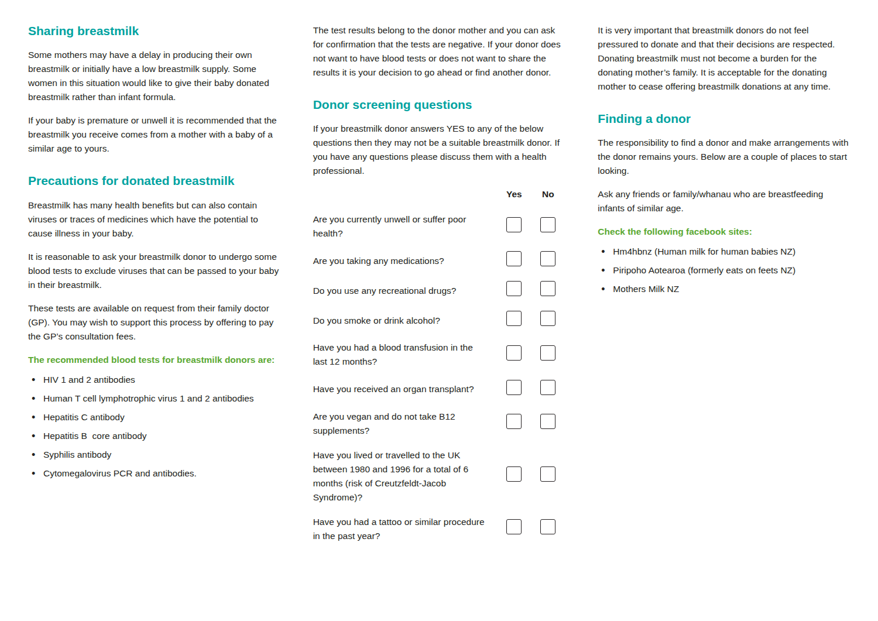Sharing breastmilk
Some mothers may have a delay in producing their own breastmilk or initially have a low breastmilk supply. Some women in this situation would like to give their baby donated breastmilk rather than infant formula.
If your baby is premature or unwell it is recommended that the breastmilk you receive comes from a mother with a baby of a similar age to yours.
Precautions for donated breastmilk
Breastmilk has many health benefits but can also contain viruses or traces of medicines which have the potential to cause illness in your baby.
It is reasonable to ask your breastmilk donor to undergo some blood tests to exclude viruses that can be passed to your baby in their breastmilk.
These tests are available on request from their family doctor (GP). You may wish to support this process by offering to pay the GP’s consultation fees.
The recommended blood tests for breastmilk donors are:
HIV 1 and 2 antibodies
Human T cell lymphotrophic virus 1 and 2 antibodies
Hepatitis C antibody
Hepatitis B core antibody
Syphilis antibody
Cytomegalovirus PCR and antibodies.
The test results belong to the donor mother and you can ask for confirmation that the tests are negative. If your donor does not want to have blood tests or does not want to share the results it is your decision to go ahead or find another donor.
Donor screening questions
If your breastmilk donor answers YES to any of the below questions then they may not be a suitable breastmilk donor. If you have any questions please discuss them with a health professional.
| | Yes | No |
| --- | --- | --- |
| Are you currently unwell or suffer poor health? | | |
| Are you taking any medications? | | |
| Do you use any recreational drugs? | | |
| Do you smoke or drink alcohol? | | |
| Have you had a blood transfusion in the last 12 months? | | |
| Have you received an organ transplant? | | |
| Are you vegan and do not take B12 supplements? | | |
| Have you lived or travelled to the UK between 1980 and 1996 for a total of 6 months (risk of Creutzfeldt-Jacob Syndrome)? | | |
| Have you had a tattoo or similar procedure in the past year? | | |
It is very important that breastmilk donors do not feel pressured to donate and that their decisions are respected. Donating breastmilk must not become a burden for the donating mother’s family. It is acceptable for the donating mother to cease offering breastmilk donations at any time.
Finding a donor
The responsibility to find a donor and make arrangements with the donor remains yours. Below are a couple of places to start looking.
Ask any friends or family/whanau who are breastfeeding infants of similar age.
Check the following facebook sites:
Hm4hbnz (Human milk for human babies NZ)
Piripoho Aotearoa (formerly eats on feets NZ)
Mothers Milk NZ